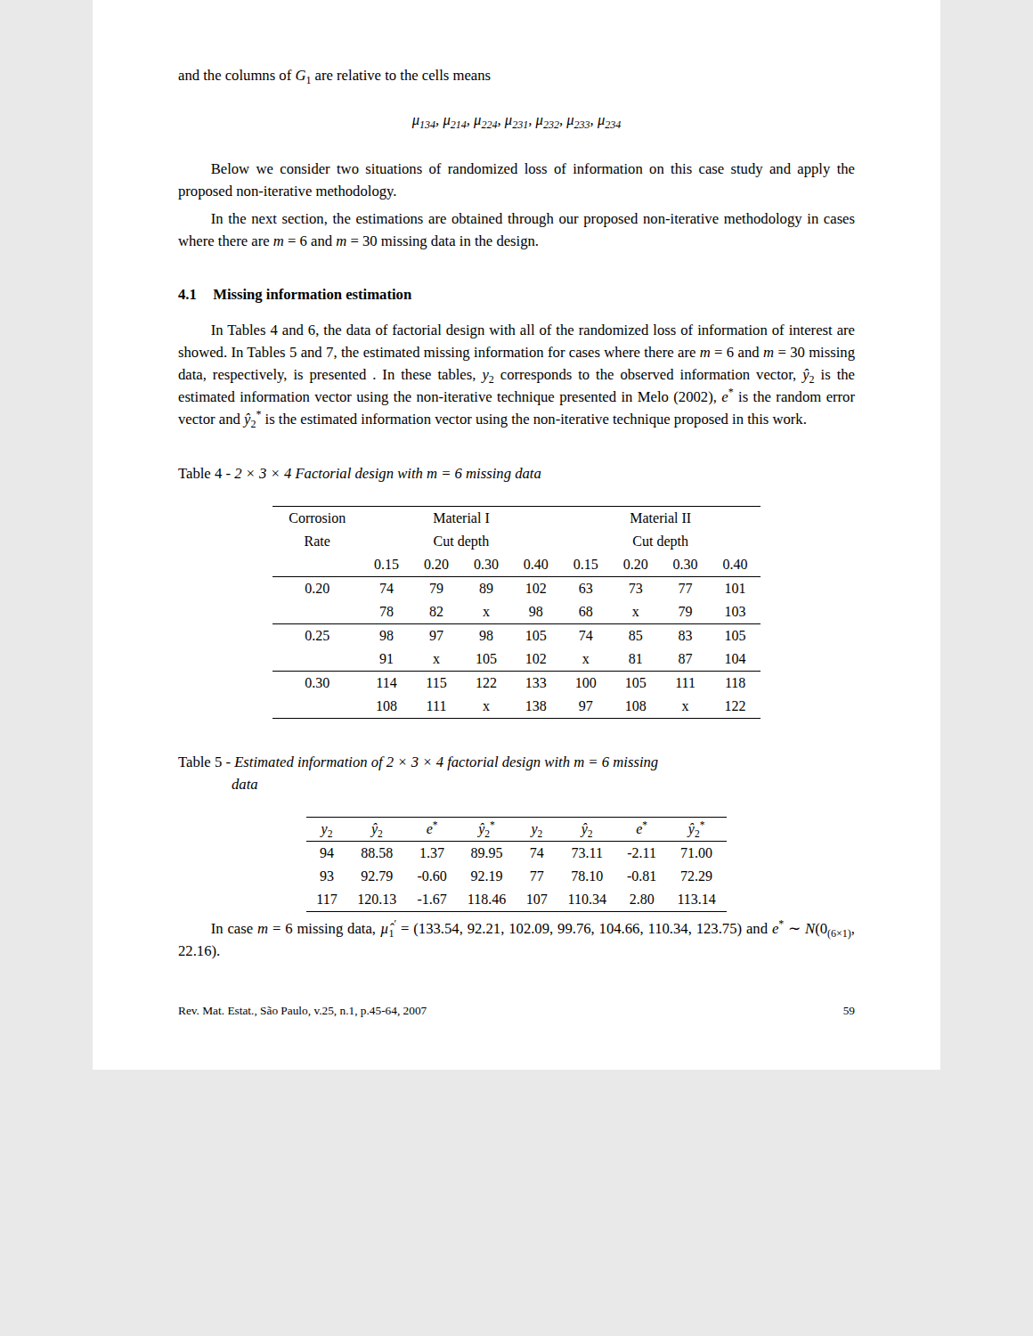and the columns of G1 are relative to the cells means
μ134, μ214, μ224, μ231, μ232, μ233, μ234
Below we consider two situations of randomized loss of information on this case study and apply the proposed non-iterative methodology.
In the next section, the estimations are obtained through our proposed non-iterative methodology in cases where there are m = 6 and m = 30 missing data in the design.
4.1 Missing information estimation
In Tables 4 and 6, the data of factorial design with all of the randomized loss of information of interest are showed. In Tables 5 and 7, the estimated missing information for cases where there are m = 6 and m = 30 missing data, respectively, is presented . In these tables, y2 corresponds to the observed information vector, ŷ2 is the estimated information vector using the non-iterative technique presented in Melo (2002), e* is the random error vector and ŷ2* is the estimated information vector using the non-iterative technique proposed in this work.
Table 4 - 2 × 3 × 4 Factorial design with m = 6 missing data
| Corrosion | Material I | Material II |
| Rate | Cut depth | Cut depth |
| | 0.15 | 0.20 | 0.30 | 0.40 | 0.15 | 0.20 | 0.30 | 0.40 |
| 0.20 | 74 | 79 | 89 | 102 | 63 | 73 | 77 | 101 |
| | 78 | 82 | x | 98 | 68 | x | 79 | 103 |
| 0.25 | 98 | 97 | 98 | 105 | 74 | 85 | 83 | 105 |
| | 91 | x | 105 | 102 | x | 81 | 87 | 104 |
| 0.30 | 114 | 115 | 122 | 133 | 100 | 105 | 111 | 118 |
| | 108 | 111 | x | 138 | 97 | 108 | x | 122 |
Table 5 - Estimated information of 2 × 3 × 4 factorial design with m = 6 missing
data
| y 2 | ŷ 2 | e * | ŷ 2 * | y 2 | ŷ 2 | e * | ŷ 2 * |
| 94 | 88.58 | 1.37 | 89.95 | 74 | 73.11 | -2.11 | 71.00 |
| 93 | 92.79 | -0.60 | 92.19 | 77 | 78.10 | -0.81 | 72.29 |
| 117 | 120.13 | -1.67 | 118.46 | 107 | 110.34 | 2.80 | 113.14 |
In case m = 6 missing data, µ̂1′ = (133.54, 92.21, 102.09, 99.76, 104.66, 110.34, 123.75) and e* ∼ N(0(6×1), 22.16).
Rev. Mat. Estat., São Paulo, v.25, n.1, p.45-64, 2007 59